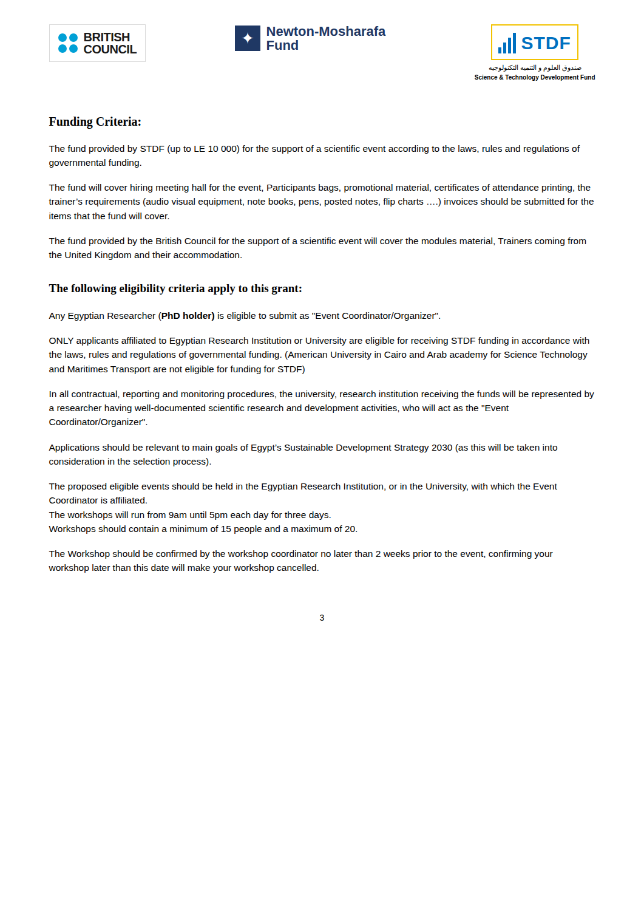BRITISH
COUNCIL
✦
Newton-Mosharafa
Fund
STDF
صندوق العلوم و التنميه التكنولوجيه
Science & Technology Development Fund
Funding Criteria:
The fund provided by STDF (up to LE 10 000) for the support of a scientific event according to the laws, rules and regulations of governmental funding.
The fund will cover hiring meeting hall for the event, Participants bags, promotional material, certificates of attendance printing, the trainer’s requirements (audio visual equipment, note books, pens, posted notes, flip charts ….) invoices should be submitted for the items that the fund will cover.
The fund provided by the British Council for the support of a scientific event will cover the modules material, Trainers coming from the United Kingdom and their accommodation.
The following eligibility criteria apply to this grant:
Any Egyptian Researcher (PhD holder) is eligible to submit as "Event Coordinator/Organizer".
ONLY applicants affiliated to Egyptian Research Institution or University are eligible for receiving STDF funding in accordance with the laws, rules and regulations of governmental funding. (American University in Cairo and Arab academy for Science Technology and Maritimes Transport are not eligible for funding for STDF)
In all contractual, reporting and monitoring procedures, the university, research institution receiving the funds will be represented by a researcher having well-documented scientific research and development activities, who will act as the "Event Coordinator/Organizer".
Applications should be relevant to main goals of Egypt’s Sustainable Development Strategy 2030 (as this will be taken into consideration in the selection process).
The proposed eligible events should be held in the Egyptian Research Institution, or in the University, with which the Event Coordinator is affiliated.
The workshops will run from 9am until 5pm each day for three days.
Workshops should contain a minimum of 15 people and a maximum of 20.
The Workshop should be confirmed by the workshop coordinator no later than 2 weeks prior to the event, confirming your workshop later than this date will make your workshop cancelled.
3